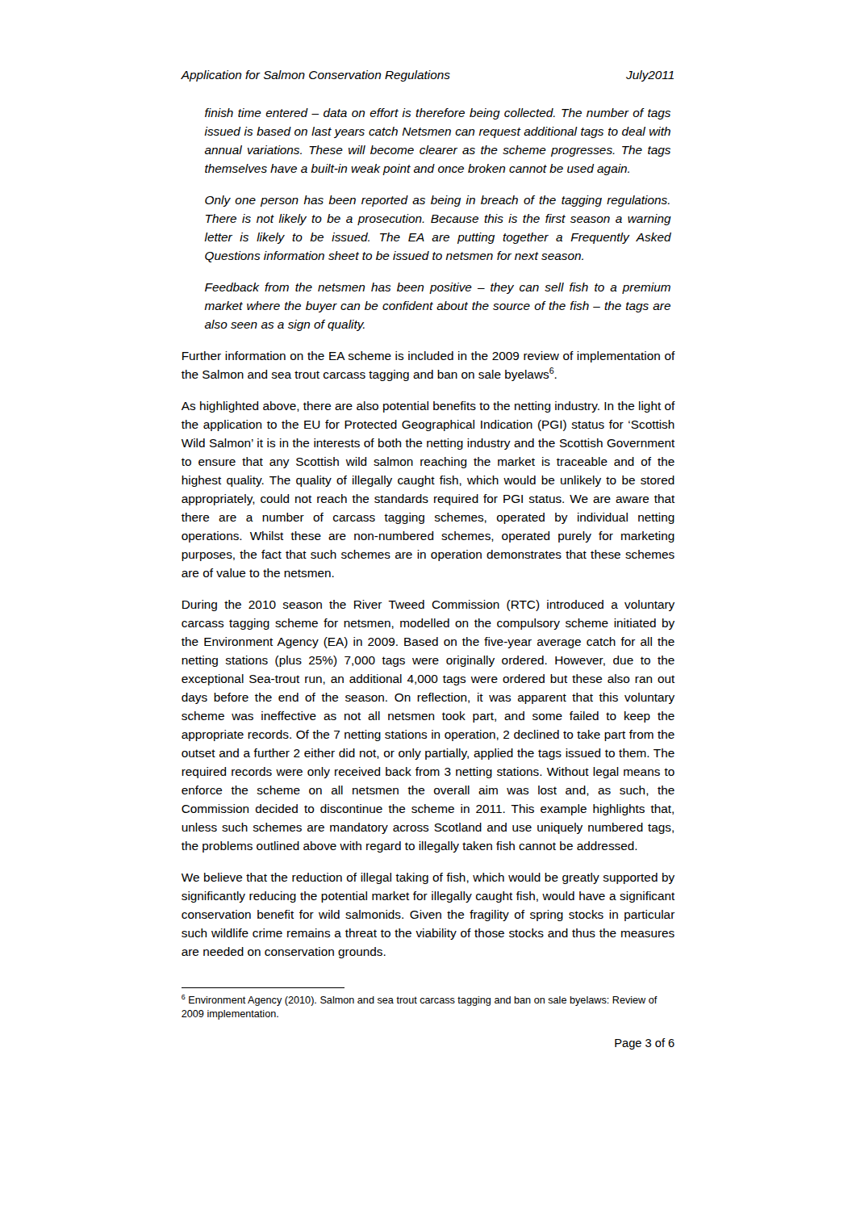Application for Salmon Conservation Regulations
July2011
finish time entered – data on effort is therefore being collected. The number of tags issued is based on last years catch Netsmen can request additional tags to deal with annual variations. These will become clearer as the scheme progresses. The tags themselves have a built-in weak point and once broken cannot be used again.
Only one person has been reported as being in breach of the tagging regulations. There is not likely to be a prosecution. Because this is the first season a warning letter is likely to be issued. The EA are putting together a Frequently Asked Questions information sheet to be issued to netsmen for next season.
Feedback from the netsmen has been positive – they can sell fish to a premium market where the buyer can be confident about the source of the fish – the tags are also seen as a sign of quality.
Further information on the EA scheme is included in the 2009 review of implementation of the Salmon and sea trout carcass tagging and ban on sale byelaws6.
As highlighted above, there are also potential benefits to the netting industry. In the light of the application to the EU for Protected Geographical Indication (PGI) status for ‘Scottish Wild Salmon’ it is in the interests of both the netting industry and the Scottish Government to ensure that any Scottish wild salmon reaching the market is traceable and of the highest quality. The quality of illegally caught fish, which would be unlikely to be stored appropriately, could not reach the standards required for PGI status. We are aware that there are a number of carcass tagging schemes, operated by individual netting operations. Whilst these are non-numbered schemes, operated purely for marketing purposes, the fact that such schemes are in operation demonstrates that these schemes are of value to the netsmen.
During the 2010 season the River Tweed Commission (RTC) introduced a voluntary carcass tagging scheme for netsmen, modelled on the compulsory scheme initiated by the Environment Agency (EA) in 2009. Based on the five-year average catch for all the netting stations (plus 25%) 7,000 tags were originally ordered. However, due to the exceptional Sea-trout run, an additional 4,000 tags were ordered but these also ran out days before the end of the season. On reflection, it was apparent that this voluntary scheme was ineffective as not all netsmen took part, and some failed to keep the appropriate records. Of the 7 netting stations in operation, 2 declined to take part from the outset and a further 2 either did not, or only partially, applied the tags issued to them. The required records were only received back from 3 netting stations. Without legal means to enforce the scheme on all netsmen the overall aim was lost and, as such, the Commission decided to discontinue the scheme in 2011. This example highlights that, unless such schemes are mandatory across Scotland and use uniquely numbered tags, the problems outlined above with regard to illegally taken fish cannot be addressed.
We believe that the reduction of illegal taking of fish, which would be greatly supported by significantly reducing the potential market for illegally caught fish, would have a significant conservation benefit for wild salmonids. Given the fragility of spring stocks in particular such wildlife crime remains a threat to the viability of those stocks and thus the measures are needed on conservation grounds.
6 Environment Agency (2010). Salmon and sea trout carcass tagging and ban on sale byelaws: Review of 2009 implementation.
Page 3 of 6